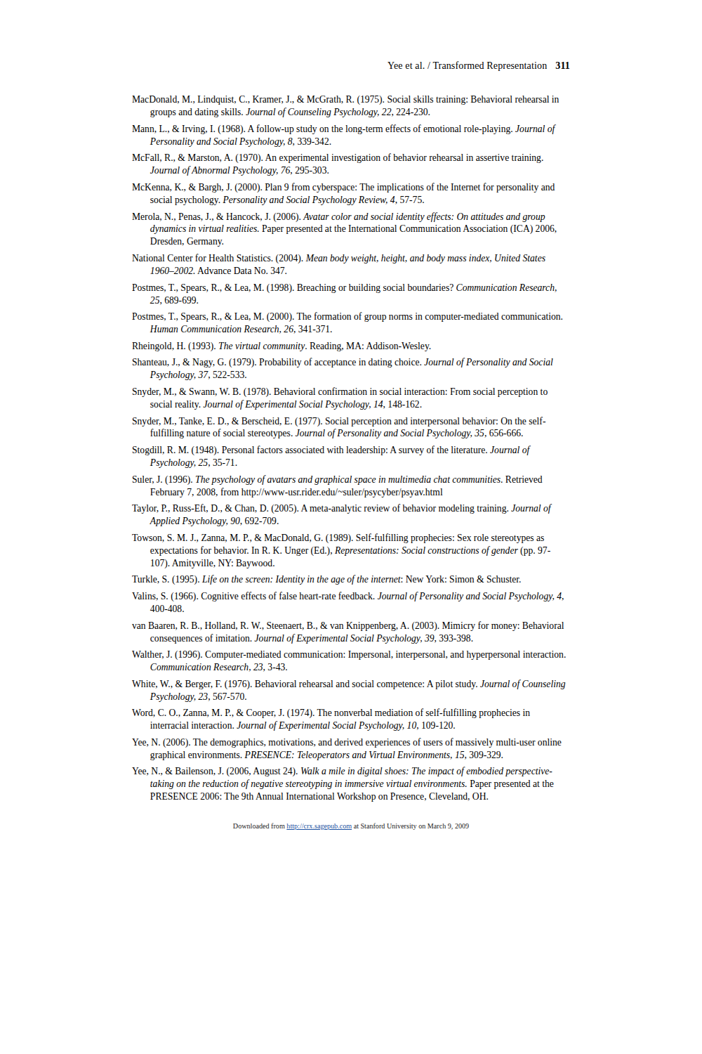Yee et al. / Transformed Representation 311
MacDonald, M., Lindquist, C., Kramer, J., & McGrath, R. (1975). Social skills training: Behavioral rehearsal in groups and dating skills. Journal of Counseling Psychology, 22, 224-230.
Mann, L., & Irving, I. (1968). A follow-up study on the long-term effects of emotional role-playing. Journal of Personality and Social Psychology, 8, 339-342.
McFall, R., & Marston, A. (1970). An experimental investigation of behavior rehearsal in assertive training. Journal of Abnormal Psychology, 76, 295-303.
McKenna, K., & Bargh, J. (2000). Plan 9 from cyberspace: The implications of the Internet for personality and social psychology. Personality and Social Psychology Review, 4, 57-75.
Merola, N., Penas, J., & Hancock, J. (2006). Avatar color and social identity effects: On attitudes and group dynamics in virtual realities. Paper presented at the International Communication Association (ICA) 2006, Dresden, Germany.
National Center for Health Statistics. (2004). Mean body weight, height, and body mass index, United States 1960–2002. Advance Data No. 347.
Postmes, T., Spears, R., & Lea, M. (1998). Breaching or building social boundaries? Communication Research, 25, 689-699.
Postmes, T., Spears, R., & Lea, M. (2000). The formation of group norms in computer-mediated communication. Human Communication Research, 26, 341-371.
Rheingold, H. (1993). The virtual community. Reading, MA: Addison-Wesley.
Shanteau, J., & Nagy, G. (1979). Probability of acceptance in dating choice. Journal of Personality and Social Psychology, 37, 522-533.
Snyder, M., & Swann, W. B. (1978). Behavioral confirmation in social interaction: From social perception to social reality. Journal of Experimental Social Psychology, 14, 148-162.
Snyder, M., Tanke, E. D., & Berscheid, E. (1977). Social perception and interpersonal behavior: On the self-fulfilling nature of social stereotypes. Journal of Personality and Social Psychology, 35, 656-666.
Stogdill, R. M. (1948). Personal factors associated with leadership: A survey of the literature. Journal of Psychology, 25, 35-71.
Suler, J. (1996). The psychology of avatars and graphical space in multimedia chat communities. Retrieved February 7, 2008, from http://www-usr.rider.edu/~suler/psycyber/psyav.html
Taylor, P., Russ-Eft, D., & Chan, D. (2005). A meta-analytic review of behavior modeling training. Journal of Applied Psychology, 90, 692-709.
Towson, S. M. J., Zanna, M. P., & MacDonald, G. (1989). Self-fulfilling prophecies: Sex role stereotypes as expectations for behavior. In R. K. Unger (Ed.), Representations: Social constructions of gender (pp. 97-107). Amityville, NY: Baywood.
Turkle, S. (1995). Life on the screen: Identity in the age of the internet: New York: Simon & Schuster.
Valins, S. (1966). Cognitive effects of false heart-rate feedback. Journal of Personality and Social Psychology, 4, 400-408.
van Baaren, R. B., Holland, R. W., Steenaert, B., & van Knippenberg, A. (2003). Mimicry for money: Behavioral consequences of imitation. Journal of Experimental Social Psychology, 39, 393-398.
Walther, J. (1996). Computer-mediated communication: Impersonal, interpersonal, and hyperpersonal interaction. Communication Research, 23, 3-43.
White, W., & Berger, F. (1976). Behavioral rehearsal and social competence: A pilot study. Journal of Counseling Psychology, 23, 567-570.
Word, C. O., Zanna, M. P., & Cooper, J. (1974). The nonverbal mediation of self-fulfilling prophecies in interracial interaction. Journal of Experimental Social Psychology, 10, 109-120.
Yee, N. (2006). The demographics, motivations, and derived experiences of users of massively multi-user online graphical environments. PRESENCE: Teleoperators and Virtual Environments, 15, 309-329.
Yee, N., & Bailenson, J. (2006, August 24). Walk a mile in digital shoes: The impact of embodied perspective-taking on the reduction of negative stereotyping in immersive virtual environments. Paper presented at the PRESENCE 2006: The 9th Annual International Workshop on Presence, Cleveland, OH.
Downloaded from http://crx.sagepub.com at Stanford University on March 9, 2009